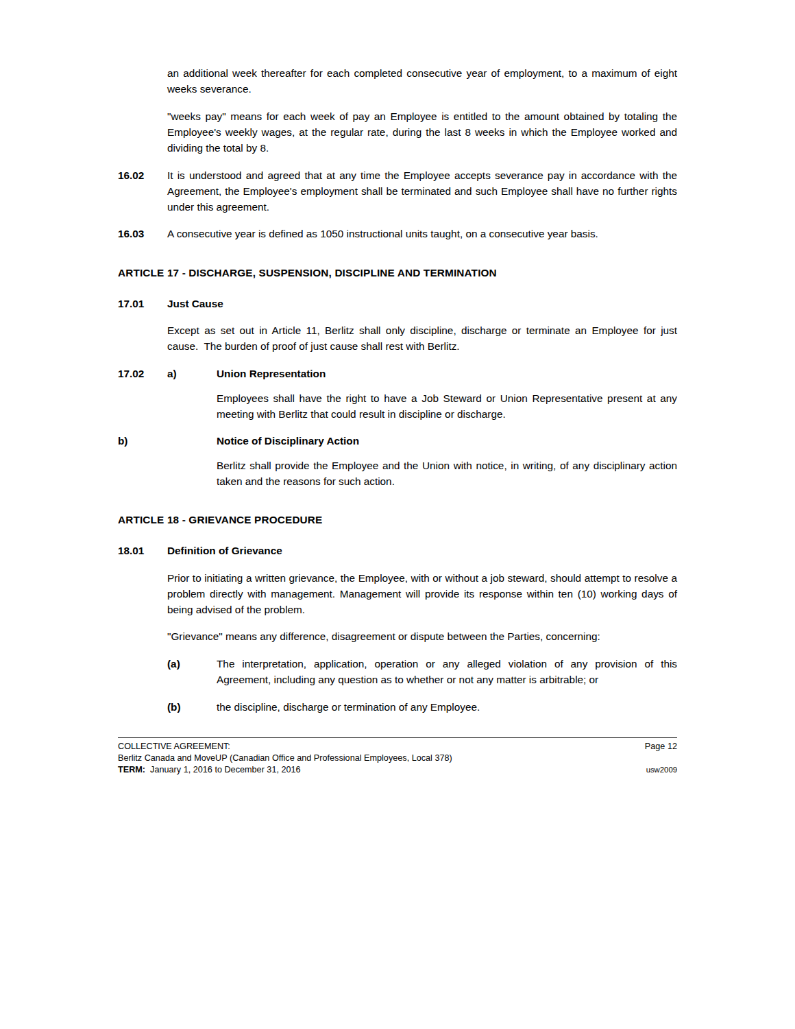an additional week thereafter for each completed consecutive year of employment, to a maximum of eight weeks severance.
"weeks pay" means for each week of pay an Employee is entitled to the amount obtained by totaling the Employee's weekly wages, at the regular rate, during the last 8 weeks in which the Employee worked and dividing the total by 8.
16.02
It is understood and agreed that at any time the Employee accepts severance pay in accordance with the Agreement, the Employee's employment shall be terminated and such Employee shall have no further rights under this agreement.
16.03
A consecutive year is defined as 1050 instructional units taught, on a consecutive year basis.
ARTICLE 17 - DISCHARGE, SUSPENSION, DISCIPLINE AND TERMINATION
17.01
Just Cause
Except as set out in Article 11, Berlitz shall only discipline, discharge or terminate an Employee for just cause. The burden of proof of just cause shall rest with Berlitz.
17.02
a)
Union Representation
Employees shall have the right to have a Job Steward or Union Representative present at any meeting with Berlitz that could result in discipline or discharge.
b)
Notice of Disciplinary Action
Berlitz shall provide the Employee and the Union with notice, in writing, of any disciplinary action taken and the reasons for such action.
ARTICLE 18 - GRIEVANCE PROCEDURE
18.01
Definition of Grievance
Prior to initiating a written grievance, the Employee, with or without a job steward, should attempt to resolve a problem directly with management. Management will provide its response within ten (10) working days of being advised of the problem.
"Grievance" means any difference, disagreement or dispute between the Parties, concerning:
(a)
The interpretation, application, operation or any alleged violation of any provision of this Agreement, including any question as to whether or not any matter is arbitrable; or
(b)
the discipline, discharge or termination of any Employee.
COLLECTIVE AGREEMENT:
Berlitz Canada and MoveUP (Canadian Office and Professional Employees, Local 378)
TERM: January 1, 2016 to December 31, 2016
Page 12
usw2009